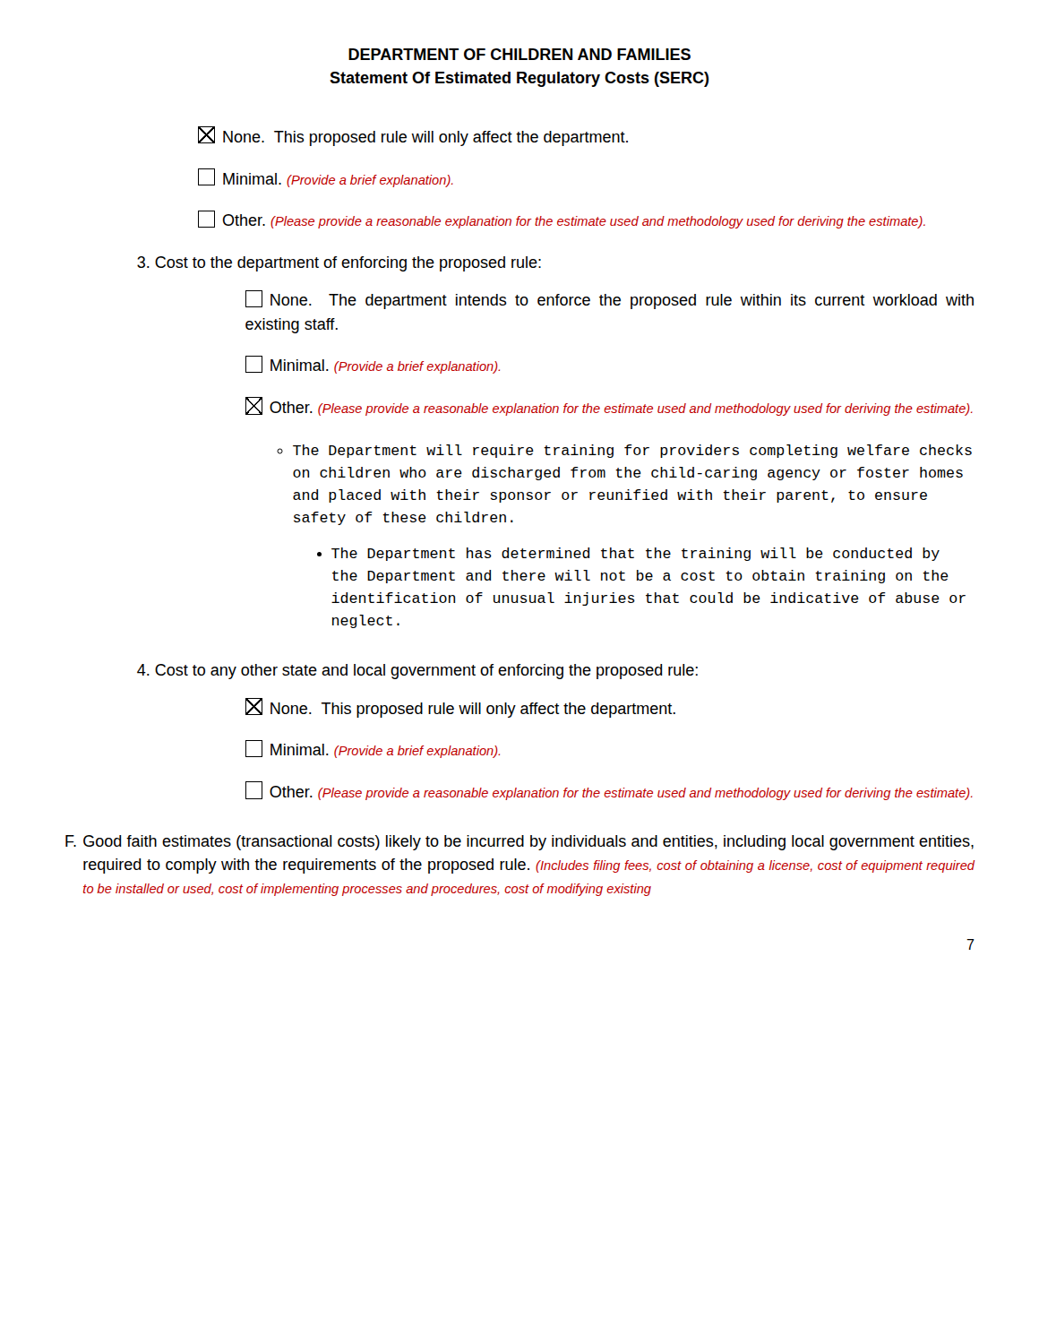DEPARTMENT OF CHILDREN AND FAMILIES Statement Of Estimated Regulatory Costs (SERC)
None. This proposed rule will only affect the department.
Minimal. (Provide a brief explanation).
Other. (Please provide a reasonable explanation for the estimate used and methodology used for deriving the estimate).
Cost to the department of enforcing the proposed rule:
None. The department intends to enforce the proposed rule within its current workload with existing staff.
Minimal. (Provide a brief explanation).
Other. (Please provide a reasonable explanation for the estimate used and methodology used for deriving the estimate).
The Department will require training for providers completing welfare checks on children who are discharged from the child-caring agency or foster homes and placed with their sponsor or reunified with their parent, to ensure safety of these children.
The Department has determined that the training will be conducted by the Department and there will not be a cost to obtain training on the identification of unusual injuries that could be indicative of abuse or neglect.
Cost to any other state and local government of enforcing the proposed rule:
None. This proposed rule will only affect the department.
Minimal. (Provide a brief explanation).
Other. (Please provide a reasonable explanation for the estimate used and methodology used for deriving the estimate).
F.
Good faith estimates (transactional costs) likely to be incurred by individuals and entities, including local government entities, required to comply with the requirements of the proposed rule. (Includes filing fees, cost of obtaining a license, cost of equipment required to be installed or used, cost of implementing processes and procedures, cost of modifying existing
7